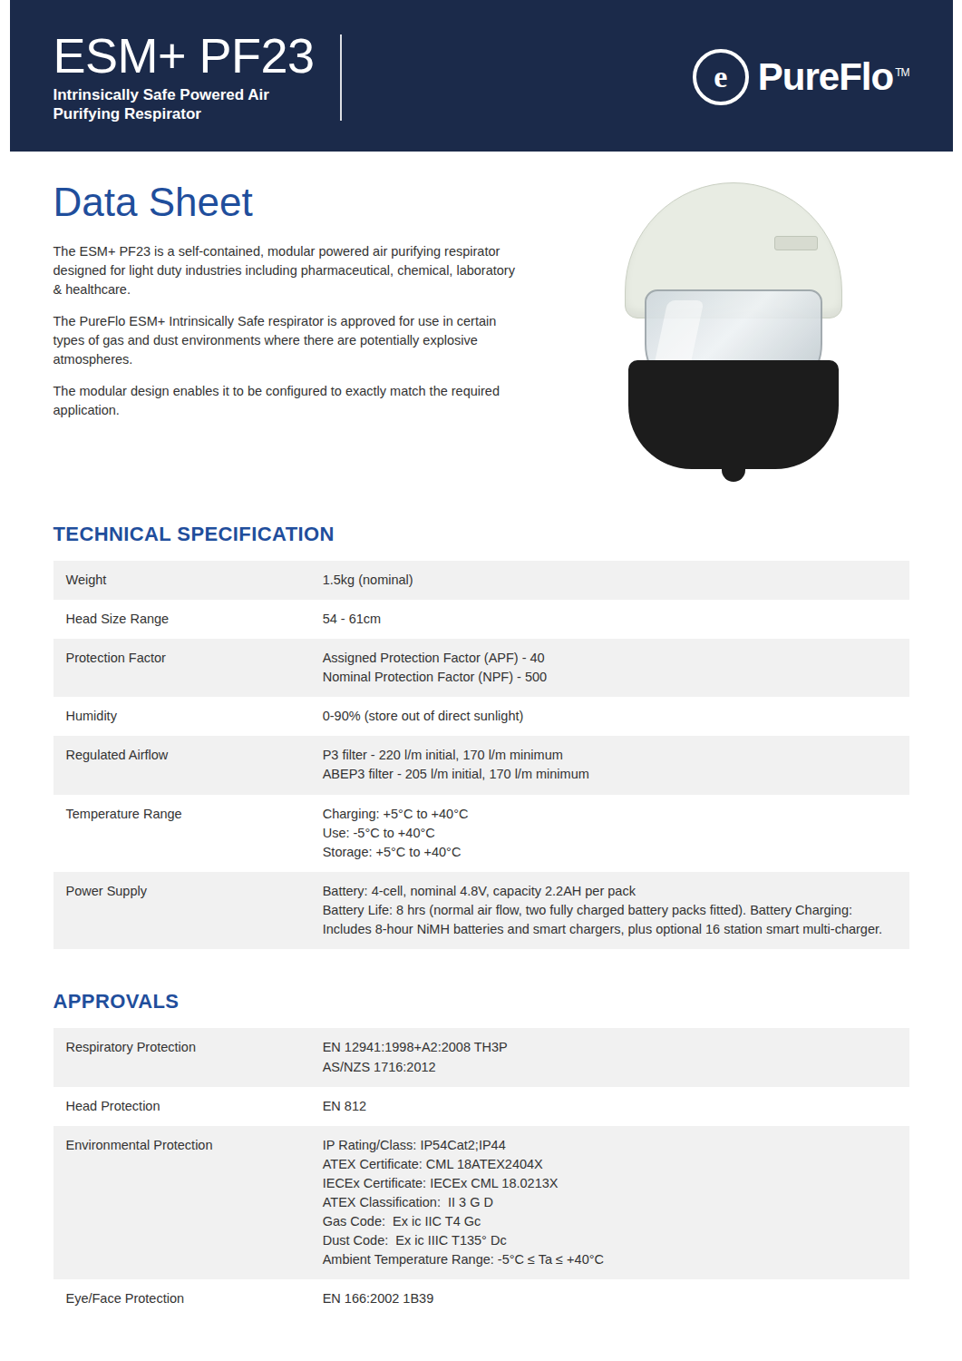ESM+ PF23
Intrinsically Safe Powered Air
Purifying Respirator
e PureFloTM
Data Sheet
The ESM+ PF23 is a self-contained, modular powered air purifying respirator designed for light duty industries including pharmaceutical, chemical, laboratory & healthcare.
The PureFlo ESM+ Intrinsically Safe respirator is approved for use in certain types of gas and dust environments where there are potentially explosive atmospheres.
The modular design enables it to be configured to exactly match the required application.
Technical Specification
| Weight | 1.5kg (nominal) |
| Head Size Range | 54 - 61cm |
| Protection Factor | Assigned Protection Factor (APF) - 40 Nominal Protection Factor (NPF) - 500 |
| Humidity | 0-90% (store out of direct sunlight) |
| Regulated Airflow | P3 filter - 220 l/m initial, 170 l/m minimum ABEP3 filter - 205 l/m initial, 170 l/m minimum |
| Temperature Range | Charging: +5°C to +40°C Use: -5°C to +40°C Storage: +5°C to +40°C |
| Power Supply | Battery: 4-cell, nominal 4.8V, capacity 2.2AH per pack Battery Life: 8 hrs (normal air flow, two fully charged battery packs fitted). Battery Charging: Includes 8-hour NiMH batteries and smart chargers, plus optional 16 station smart multi-charger. |
Approvals
| Respiratory Protection | EN 12941:1998+A2:2008 TH3P AS/NZS 1716:2012 |
| Head Protection | EN 812 |
| Environmental Protection | IP Rating/Class: IP54Cat2;IP44 ATEX Certificate: CML 18ATEX2404X IECEx Certificate: IECEx CML 18.0213X ATEX Classification: II 3 G D Gas Code: Ex ic IIC T4 Gc Dust Code: Ex ic IIIC T135° Dc Ambient Temperature Range: -5°C ≤ Ta ≤ +40°C |
| Eye/Face Protection | EN 166:2002 1B39 |